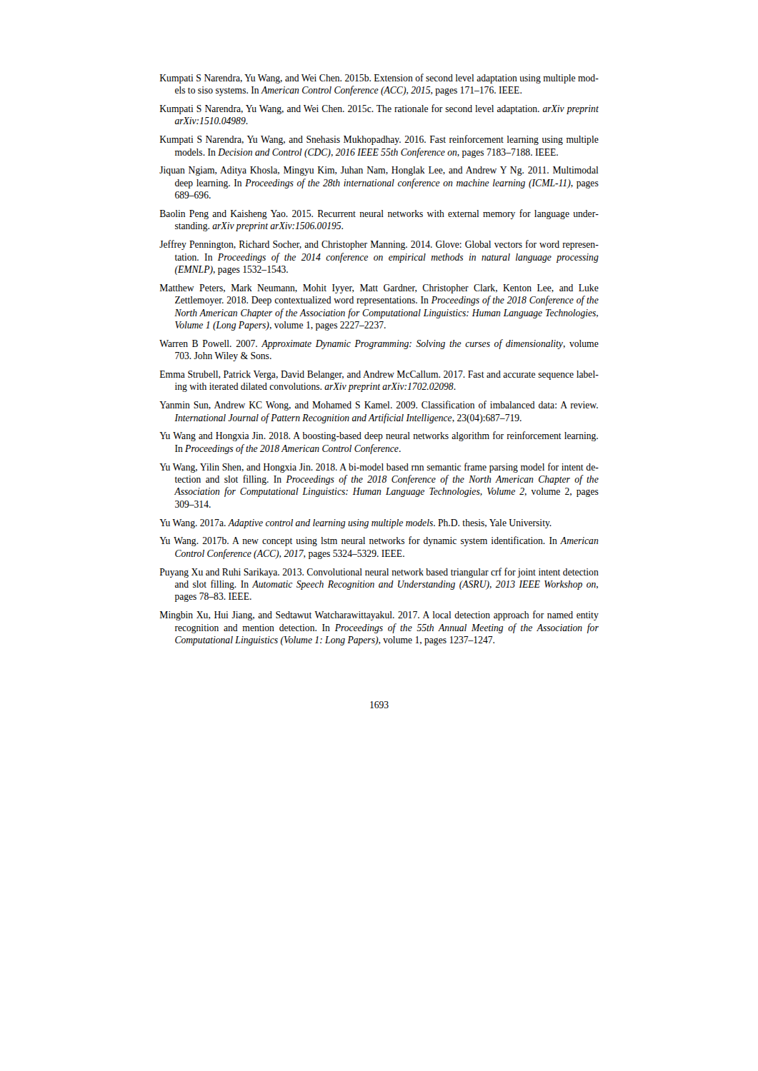Kumpati S Narendra, Yu Wang, and Wei Chen. 2015b. Extension of second level adaptation using multiple models to siso systems. In American Control Conference (ACC), 2015, pages 171–176. IEEE.
Kumpati S Narendra, Yu Wang, and Wei Chen. 2015c. The rationale for second level adaptation. arXiv preprint arXiv:1510.04989.
Kumpati S Narendra, Yu Wang, and Snehasis Mukhopadhay. 2016. Fast reinforcement learning using multiple models. In Decision and Control (CDC), 2016 IEEE 55th Conference on, pages 7183–7188. IEEE.
Jiquan Ngiam, Aditya Khosla, Mingyu Kim, Juhan Nam, Honglak Lee, and Andrew Y Ng. 2011. Multimodal deep learning. In Proceedings of the 28th international conference on machine learning (ICML-11), pages 689–696.
Baolin Peng and Kaisheng Yao. 2015. Recurrent neural networks with external memory for language understanding. arXiv preprint arXiv:1506.00195.
Jeffrey Pennington, Richard Socher, and Christopher Manning. 2014. Glove: Global vectors for word representation. In Proceedings of the 2014 conference on empirical methods in natural language processing (EMNLP), pages 1532–1543.
Matthew Peters, Mark Neumann, Mohit Iyyer, Matt Gardner, Christopher Clark, Kenton Lee, and Luke Zettlemoyer. 2018. Deep contextualized word representations. In Proceedings of the 2018 Conference of the North American Chapter of the Association for Computational Linguistics: Human Language Technologies, Volume 1 (Long Papers), volume 1, pages 2227–2237.
Warren B Powell. 2007. Approximate Dynamic Programming: Solving the curses of dimensionality, volume 703. John Wiley & Sons.
Emma Strubell, Patrick Verga, David Belanger, and Andrew McCallum. 2017. Fast and accurate sequence labeling with iterated dilated convolutions. arXiv preprint arXiv:1702.02098.
Yanmin Sun, Andrew KC Wong, and Mohamed S Kamel. 2009. Classification of imbalanced data: A review. International Journal of Pattern Recognition and Artificial Intelligence, 23(04):687–719.
Yu Wang and Hongxia Jin. 2018. A boosting-based deep neural networks algorithm for reinforcement learning. In Proceedings of the 2018 American Control Conference.
Yu Wang, Yilin Shen, and Hongxia Jin. 2018. A bi-model based rnn semantic frame parsing model for intent detection and slot filling. In Proceedings of the 2018 Conference of the North American Chapter of the Association for Computational Linguistics: Human Language Technologies, Volume 2, volume 2, pages 309–314.
Yu Wang. 2017a. Adaptive control and learning using multiple models. Ph.D. thesis, Yale University.
Yu Wang. 2017b. A new concept using lstm neural networks for dynamic system identification. In American Control Conference (ACC), 2017, pages 5324–5329. IEEE.
Puyang Xu and Ruhi Sarikaya. 2013. Convolutional neural network based triangular crf for joint intent detection and slot filling. In Automatic Speech Recognition and Understanding (ASRU), 2013 IEEE Workshop on, pages 78–83. IEEE.
Mingbin Xu, Hui Jiang, and Sedtawut Watcharawittayakul. 2017. A local detection approach for named entity recognition and mention detection. In Proceedings of the 55th Annual Meeting of the Association for Computational Linguistics (Volume 1: Long Papers), volume 1, pages 1237–1247.
1693